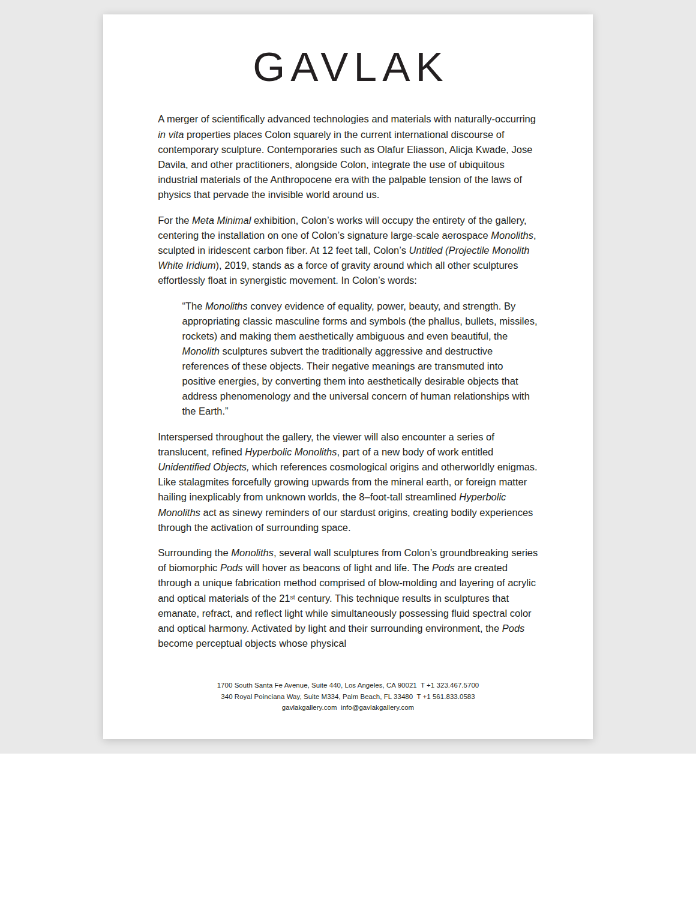GAVLAK
A merger of scientifically advanced technologies and materials with naturally-occurring in vita properties places Colon squarely in the current international discourse of contemporary sculpture. Contemporaries such as Olafur Eliasson, Alicja Kwade, Jose Davila, and other practitioners, alongside Colon, integrate the use of ubiquitous industrial materials of the Anthropocene era with the palpable tension of the laws of physics that pervade the invisible world around us.
For the Meta Minimal exhibition, Colon’s works will occupy the entirety of the gallery, centering the installation on one of Colon’s signature large-scale aerospace Monoliths, sculpted in iridescent carbon fiber. At 12 feet tall, Colon’s Untitled (Projectile Monolith White Iridium), 2019, stands as a force of gravity around which all other sculptures effortlessly float in synergistic movement. In Colon’s words:
“The Monoliths convey evidence of equality, power, beauty, and strength. By appropriating classic masculine forms and symbols (the phallus, bullets, missiles, rockets) and making them aesthetically ambiguous and even beautiful, the Monolith sculptures subvert the traditionally aggressive and destructive references of these objects. Their negative meanings are transmuted into positive energies, by converting them into aesthetically desirable objects that address phenomenology and the universal concern of human relationships with the Earth.”
Interspersed throughout the gallery, the viewer will also encounter a series of translucent, refined Hyperbolic Monoliths, part of a new body of work entitled Unidentified Objects, which references cosmological origins and otherworldly enigmas. Like stalagmites forcefully growing upwards from the mineral earth, or foreign matter hailing inexplicably from unknown worlds, the 8–foot-tall streamlined Hyperbolic Monoliths act as sinewy reminders of our stardust origins, creating bodily experiences through the activation of surrounding space.
Surrounding the Monoliths, several wall sculptures from Colon’s groundbreaking series of biomorphic Pods will hover as beacons of light and life. The Pods are created through a unique fabrication method comprised of blow-molding and layering of acrylic and optical materials of the 21st century. This technique results in sculptures that emanate, refract, and reflect light while simultaneously possessing fluid spectral color and optical harmony. Activated by light and their surrounding environment, the Pods become perceptual objects whose physical
1700 South Santa Fe Avenue, Suite 440, Los Angeles, CA 90021 T +1 323.467.5700
340 Royal Poinciana Way, Suite M334, Palm Beach, FL 33480 T +1 561.833.0583
gavlakgallery.com info@gavlakgallery.com